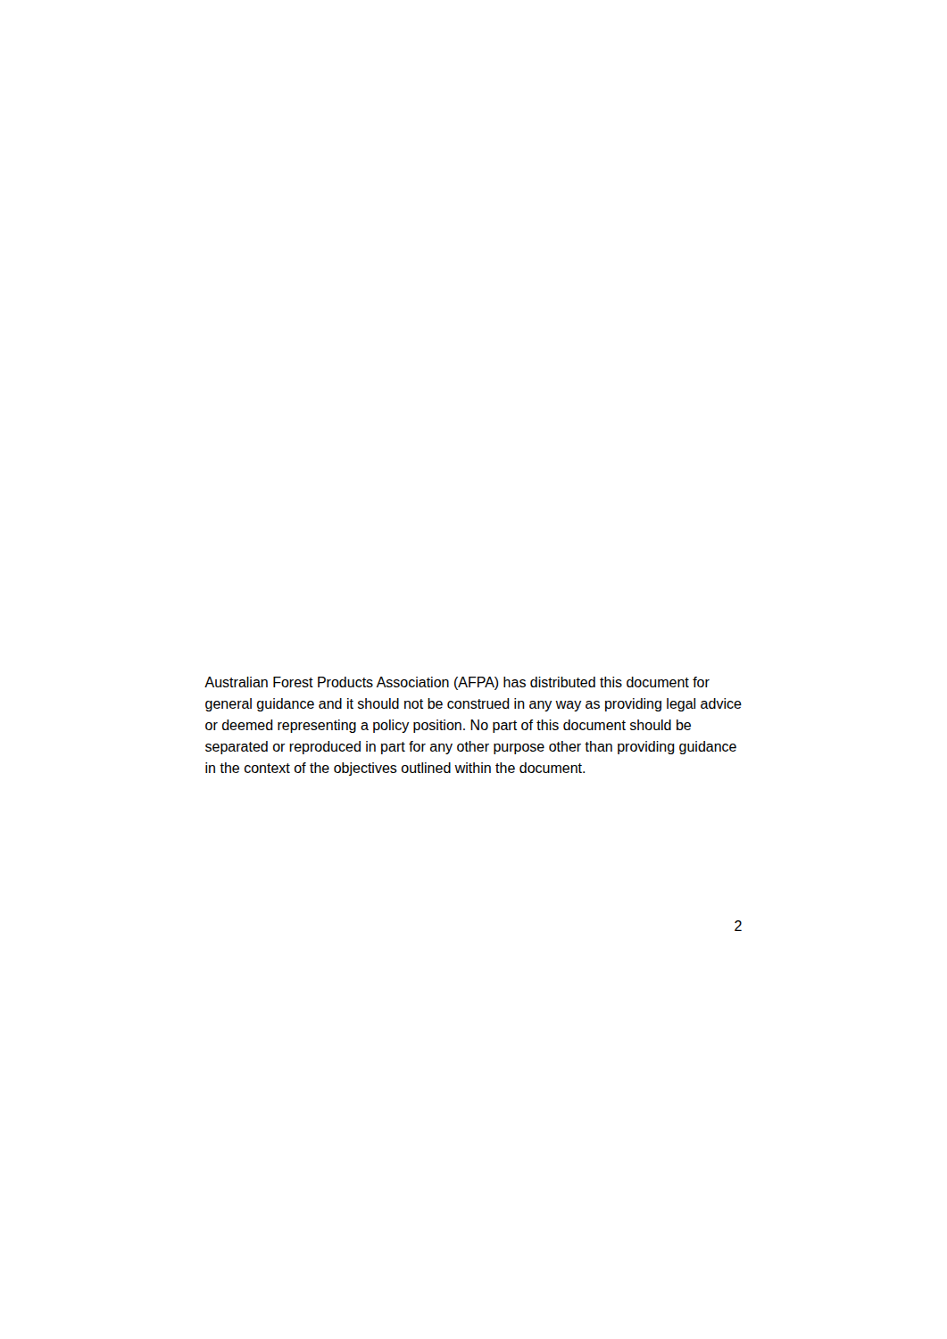Australian Forest Products Association (AFPA) has distributed this document for general guidance and it should not be construed in any way as providing legal advice or deemed representing a policy position. No part of this document should be separated or reproduced in part for any other purpose other than providing guidance in the context of the objectives outlined within the document.
2